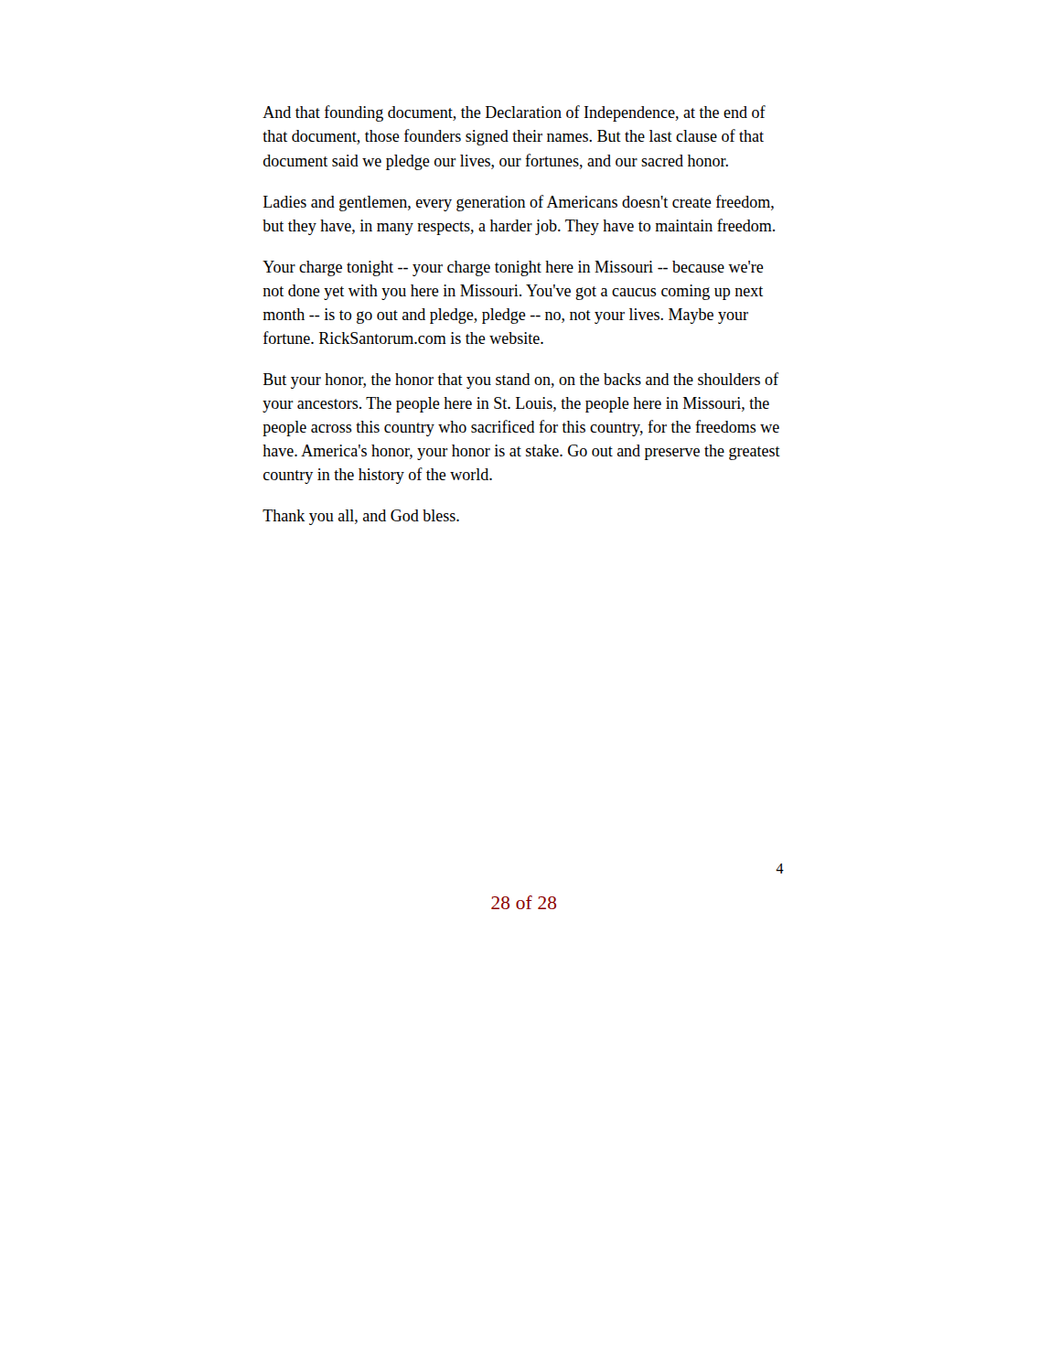And that founding document, the Declaration of Independence, at the end of that document, those founders signed their names. But the last clause of that document said we pledge our lives, our fortunes, and our sacred honor.
Ladies and gentlemen, every generation of Americans doesn't create freedom, but they have, in many respects, a harder job. They have to maintain freedom.
Your charge tonight -- your charge tonight here in Missouri -- because we're not done yet with you here in Missouri. You've got a caucus coming up next month -- is to go out and pledge, pledge -- no, not your lives. Maybe your fortune. RickSantorum.com is the website.
But your honor, the honor that you stand on, on the backs and the shoulders of your ancestors. The people here in St. Louis, the people here in Missouri, the people across this country who sacrificed for this country, for the freedoms we have. America's honor, your honor is at stake. Go out and preserve the greatest country in the history of the world.
Thank you all, and God bless.
4
28 of 28